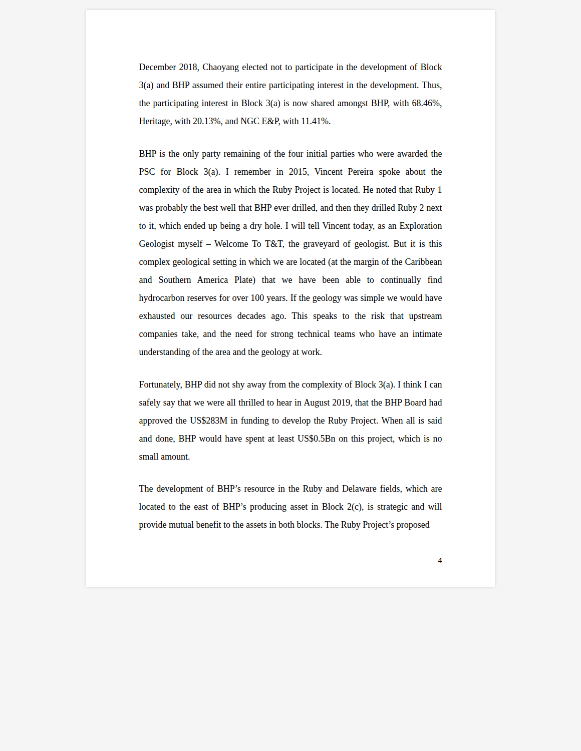December 2018, Chaoyang elected not to participate in the development of Block 3(a) and BHP assumed their entire participating interest in the development. Thus, the participating interest in Block 3(a) is now shared amongst BHP, with 68.46%, Heritage, with 20.13%, and NGC E&P, with 11.41%.
BHP is the only party remaining of the four initial parties who were awarded the PSC for Block 3(a). I remember in 2015, Vincent Pereira spoke about the complexity of the area in which the Ruby Project is located. He noted that Ruby 1 was probably the best well that BHP ever drilled, and then they drilled Ruby 2 next to it, which ended up being a dry hole. I will tell Vincent today, as an Exploration Geologist myself – Welcome To T&T, the graveyard of geologist. But it is this complex geological setting in which we are located (at the margin of the Caribbean and Southern America Plate) that we have been able to continually find hydrocarbon reserves for over 100 years. If the geology was simple we would have exhausted our resources decades ago. This speaks to the risk that upstream companies take, and the need for strong technical teams who have an intimate understanding of the area and the geology at work.
Fortunately, BHP did not shy away from the complexity of Block 3(a). I think I can safely say that we were all thrilled to hear in August 2019, that the BHP Board had approved the US$283M in funding to develop the Ruby Project. When all is said and done, BHP would have spent at least US$0.5Bn on this project, which is no small amount.
The development of BHP’s resource in the Ruby and Delaware fields, which are located to the east of BHP’s producing asset in Block 2(c), is strategic and will provide mutual benefit to the assets in both blocks. The Ruby Project’s proposed
4